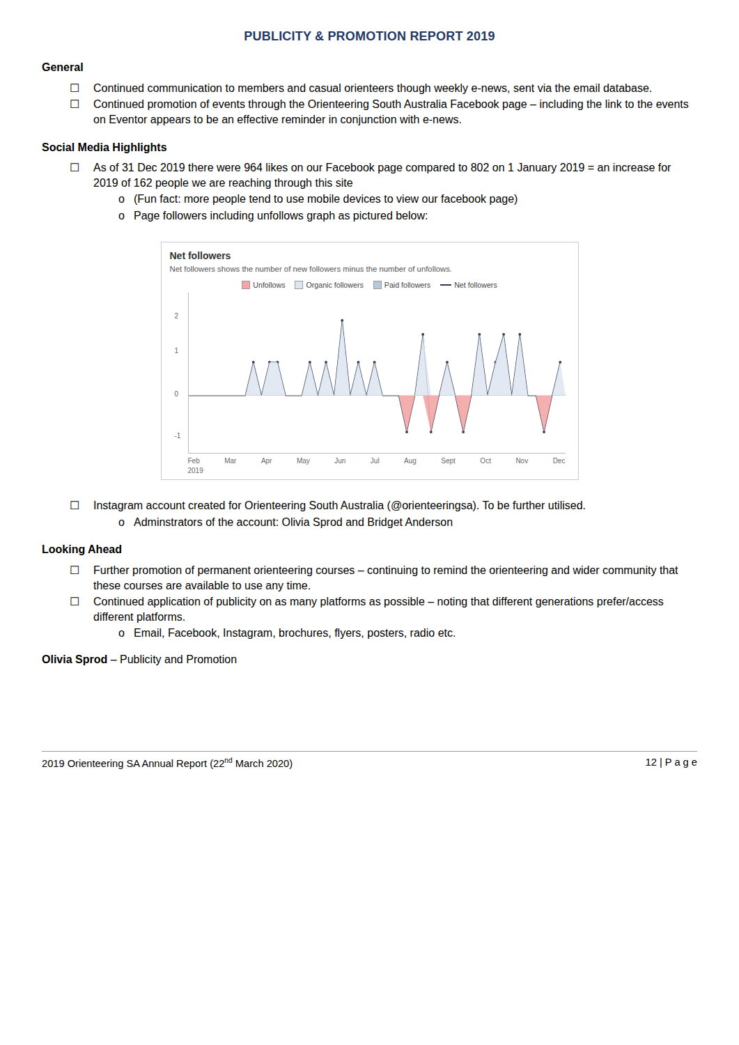PUBLICITY & PROMOTION REPORT 2019
General
☐
Continued communication to members and casual orienteers though weekly e-news, sent via the email database.
☐
Continued promotion of events through the Orienteering South Australia Facebook page – including the link to the events on Eventor appears to be an effective reminder in conjunction with e-news.
Social Media Highlights
☐
As of 31 Dec 2019 there were 964 likes on our Facebook page compared to 802 on 1 January 2019 = an increase for 2019 of 162 people we are reaching through this site
o(Fun fact: more people tend to use mobile devices to view our facebook page)
o Page followers including unfollows graph as pictured below:
Net followers
Net followers shows the number of new followers minus the number of unfollows.
Unfollows Organic followers Paid followers Net followers
2 1 0 -1
Feb Mar Apr May Jun Jul Aug Sept Oct Nov Dec
2019
☐
Instagram account created for Orienteering South Australia (@orienteeringsa). To be further utilised.
o Adminstrators of the account: Olivia Sprod and Bridget Anderson
Looking Ahead
☐
Further promotion of permanent orienteering courses – continuing to remind the orienteering and wider community that these courses are available to use any time.
☐
Continued application of publicity on as many platforms as possible – noting that different generations prefer/access different platforms.
o Email, Facebook, Instagram, brochures, flyers, posters, radio etc.
Olivia Sprod – Publicity and Promotion
2019 Orienteering SA Annual Report (22nd March 2020)
12 | P a g e